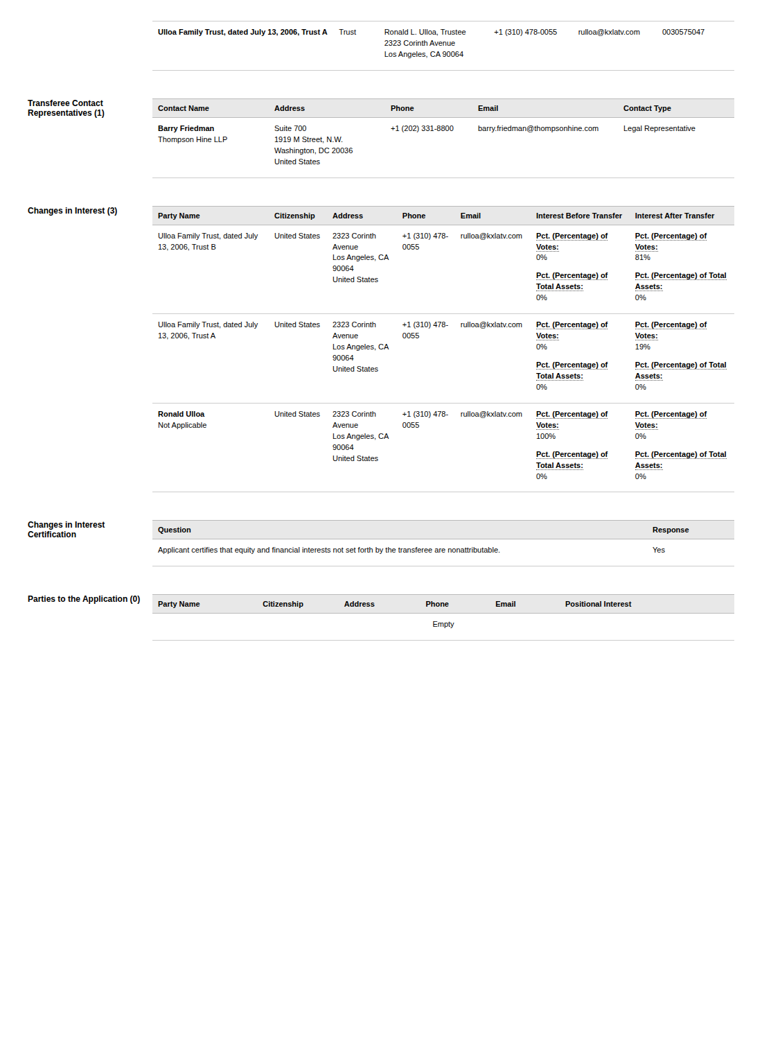| | / Ulloa Family Trust, dated July 13, 2006, Trust A / Trust / Ronald L. Ulloa, Trustee 2323 Corinth Avenue Los Angeles, CA 90064 / +1 (310) 478-0055 / rulloa@kxlatv.com / 0030575047 / |
| Transferee Contact Representatives (1) | / Contact Name / Address / Phone / Email / Contact Type / / --- / --- / --- / --- / --- / / Barry Friedman Thompson Hine LLP / Suite 700 1919 M Street, N.W. Washington, DC 20036 United States / +1 (202) 331-8800 / barry.friedman@thompsonhine.com / Legal Representative / |
| Changes in Interest (3) | / Party Name / Citizenship / Address / Phone / Email / Interest Before Transfer / Interest After Transfer / / --- / --- / --- / --- / --- / --- / --- / / Ulloa Family Trust, dated July 13, 2006, Trust B / United States / 2323 Corinth Avenue Los Angeles, CA 90064 United States / +1 (310) 478-0055 / rulloa@kxlatv.com / Pct. (Percentage) of Votes: 0% Pct. (Percentage) of Total Assets: 0% / Pct. (Percentage) of Votes: 81% Pct. (Percentage) of Total Assets: 0% / / Ulloa Family Trust, dated July 13, 2006, Trust A / United States / 2323 Corinth Avenue Los Angeles, CA 90064 United States / +1 (310) 478-0055 / rulloa@kxlatv.com / Pct. (Percentage) of Votes: 0% Pct. (Percentage) of Total Assets: 0% / Pct. (Percentage) of Votes: 19% Pct. (Percentage) of Total Assets: 0% / / Ronald Ulloa Not Applicable / United States / 2323 Corinth Avenue Los Angeles, CA 90064 United States / +1 (310) 478-0055 / rulloa@kxlatv.com / Pct. (Percentage) of Votes: 100% Pct. (Percentage) of Total Assets: 0% / Pct. (Percentage) of Votes: 0% Pct. (Percentage) of Total Assets: 0% / |
| Changes in Interest Certification | / Question / Response / / --- / --- / / Applicant certifies that equity and financial interests not set forth by the transferee are nonattributable. / Yes / |
| Parties to the Application (0) | / Party Name / Citizenship / Address / Phone / Email / Positional Interest / / --- / --- / --- / --- / --- / --- / / Empty / |